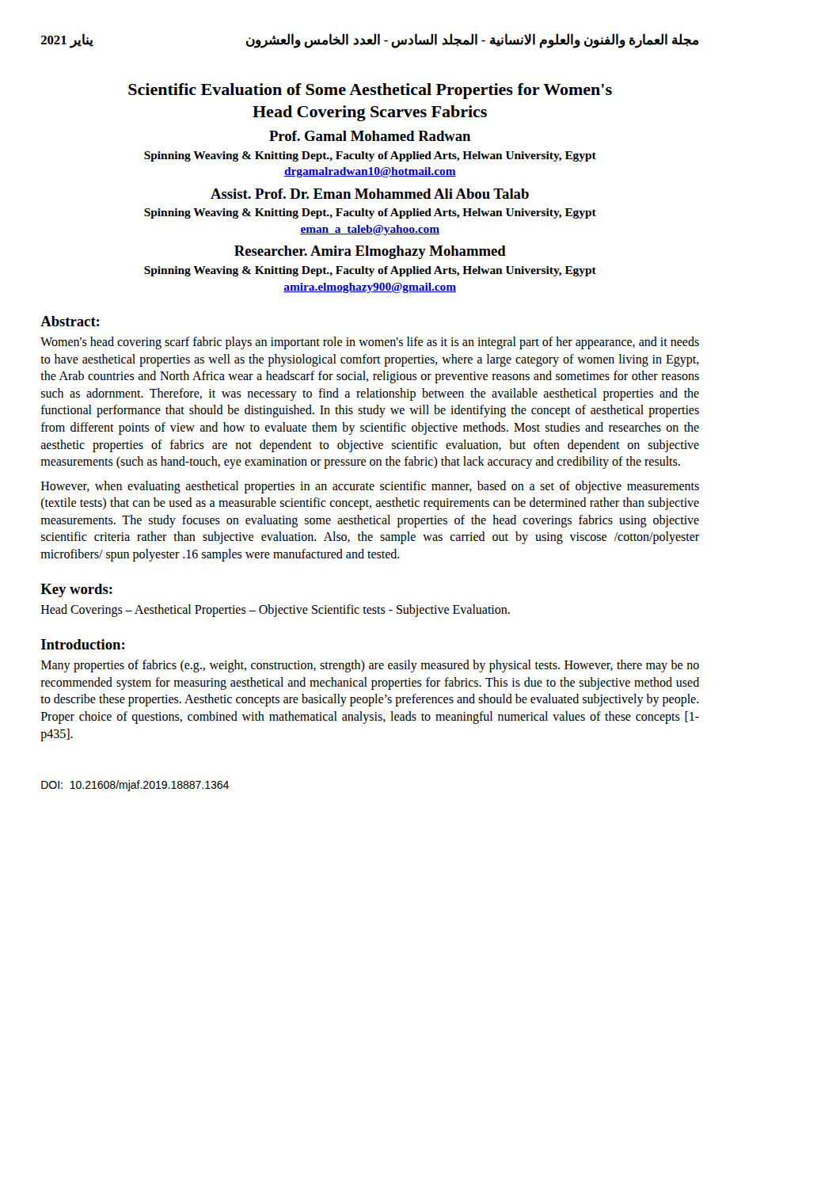يناير 2021
مجلة العمارة والفنون والعلوم الانسانية - المجلد السادس - العدد الخامس والعشرون
Scientific Evaluation of Some Aesthetical Properties for Women's
Head Covering Scarves Fabrics
Prof. Gamal Mohamed Radwan
Spinning Weaving & Knitting Dept., Faculty of Applied Arts, Helwan University, Egypt
drgamalradwan10@hotmail.com
Assist. Prof. Dr. Eman Mohammed Ali Abou Talab
Spinning Weaving & Knitting Dept., Faculty of Applied Arts, Helwan University, Egypt
eman_a_taleb@yahoo.com
Researcher. Amira Elmoghazy Mohammed
Spinning Weaving & Knitting Dept., Faculty of Applied Arts, Helwan University, Egypt
amira.elmoghazy900@gmail.com
Abstract:
Women's head covering scarf fabric plays an important role in women's life as it is an integral part of her appearance, and it needs to have aesthetical properties as well as the physiological comfort properties, where a large category of women living in Egypt, the Arab countries and North Africa wear a headscarf for social, religious or preventive reasons and sometimes for other reasons such as adornment. Therefore, it was necessary to find a relationship between the available aesthetical properties and the functional performance that should be distinguished. In this study we will be identifying the concept of aesthetical properties from different points of view and how to evaluate them by scientific objective methods. Most studies and researches on the aesthetic properties of fabrics are not dependent to objective scientific evaluation, but often dependent on subjective measurements (such as hand-touch, eye examination or pressure on the fabric) that lack accuracy and credibility of the results.
However, when evaluating aesthetical properties in an accurate scientific manner, based on a set of objective measurements (textile tests) that can be used as a measurable scientific concept, aesthetic requirements can be determined rather than subjective measurements. The study focuses on evaluating some aesthetical properties of the head coverings fabrics using objective scientific criteria rather than subjective evaluation. Also, the sample was carried out by using viscose /cotton/polyester microfibers/ spun polyester .16 samples were manufactured and tested.
Key words:
Head Coverings – Aesthetical Properties – Objective Scientific tests - Subjective Evaluation.
Introduction:
Many properties of fabrics (e.g., weight, construction, strength) are easily measured by physical tests. However, there may be no recommended system for measuring aesthetical and mechanical properties for fabrics. This is due to the subjective method used to describe these properties. Aesthetic concepts are basically people’s preferences and should be evaluated subjectively by people. Proper choice of questions, combined with mathematical analysis, leads to meaningful numerical values of these concepts [1-p435].
DOI: 10.21608/mjaf.2019.18887.1364